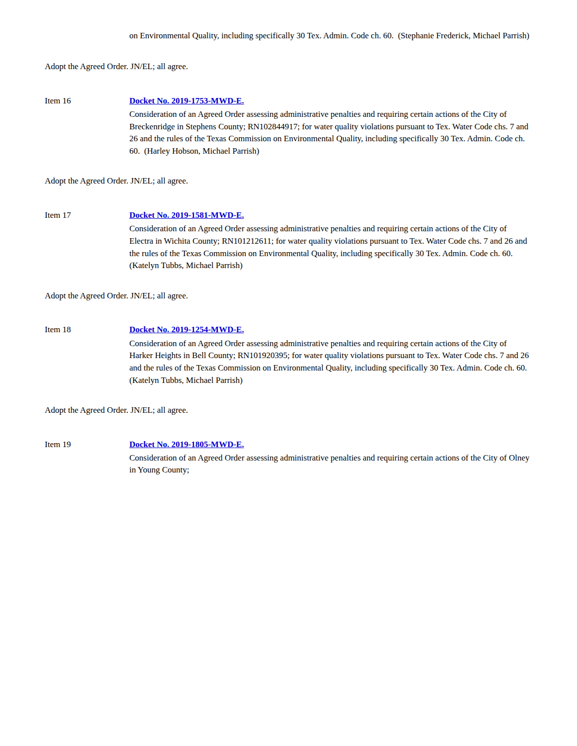on Environmental Quality, including specifically 30 Tex. Admin. Code ch. 60. (Stephanie Frederick, Michael Parrish)
Adopt the Agreed Order. JN/EL; all agree.
Item 16
Docket No. 2019-1753-MWD-E.
Consideration of an Agreed Order assessing administrative penalties and requiring certain actions of the City of Breckenridge in Stephens County; RN102844917; for water quality violations pursuant to Tex. Water Code chs. 7 and 26 and the rules of the Texas Commission on Environmental Quality, including specifically 30 Tex. Admin. Code ch. 60. (Harley Hobson, Michael Parrish)
Adopt the Agreed Order. JN/EL; all agree.
Item 17
Docket No. 2019-1581-MWD-E.
Consideration of an Agreed Order assessing administrative penalties and requiring certain actions of the City of Electra in Wichita County; RN101212611; for water quality violations pursuant to Tex. Water Code chs. 7 and 26 and the rules of the Texas Commission on Environmental Quality, including specifically 30 Tex. Admin. Code ch. 60. (Katelyn Tubbs, Michael Parrish)
Adopt the Agreed Order. JN/EL; all agree.
Item 18
Docket No. 2019-1254-MWD-E.
Consideration of an Agreed Order assessing administrative penalties and requiring certain actions of the City of Harker Heights in Bell County; RN101920395; for water quality violations pursuant to Tex. Water Code chs. 7 and 26 and the rules of the Texas Commission on Environmental Quality, including specifically 30 Tex. Admin. Code ch. 60. (Katelyn Tubbs, Michael Parrish)
Adopt the Agreed Order. JN/EL; all agree.
Item 19
Docket No. 2019-1805-MWD-E.
Consideration of an Agreed Order assessing administrative penalties and requiring certain actions of the City of Olney in Young County;